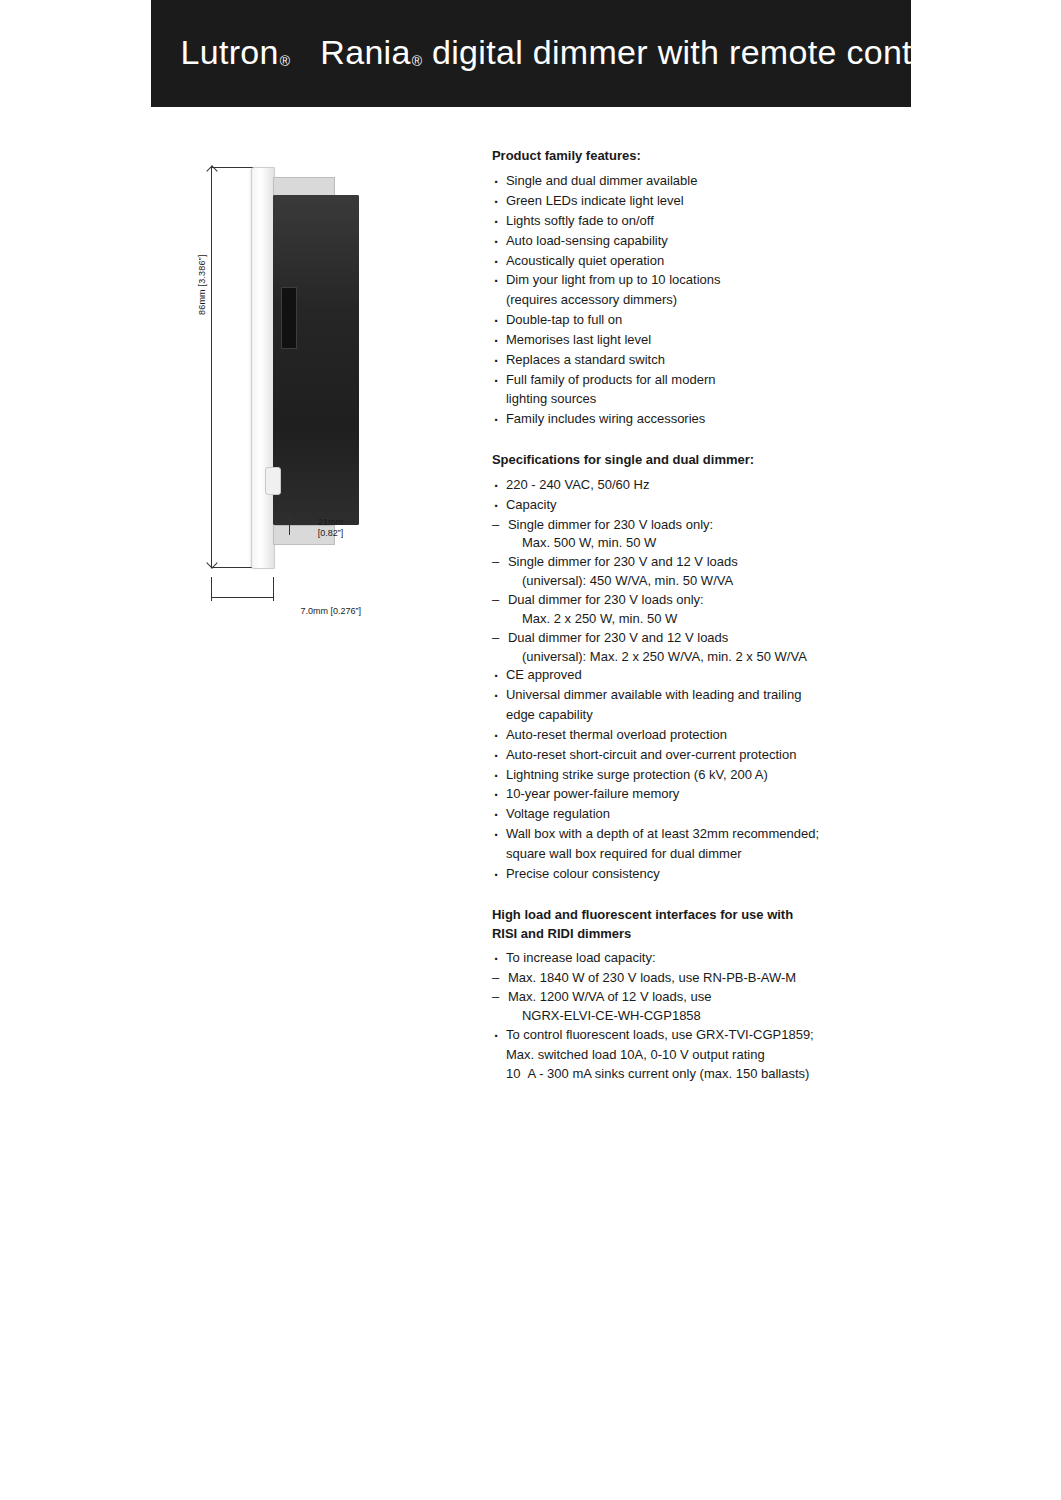Lutron® Rania® digital dimmer with remote control
86mm [3.386”]
21mm
[0.82”]
7.0mm [0.276”]
Product family features:
Single and dual dimmer available
Green LEDs indicate light level
Lights softly fade to on/off
Auto load-sensing capability
Acoustically quiet operation
Dim your light from up to 10 locations
(requires accessory dimmers)
Double-tap to full on
Memorises last light level
Replaces a standard switch
Full family of products for all modern
lighting sources
Family includes wiring accessories
Specifications for single and dual dimmer:
220 - 240 VAC, 50/60 Hz
Capacity
Single dimmer for 230 V loads only:
Max. 500 W, min. 50 W
Single dimmer for 230 V and 12 V loads
(universal): 450 W/VA, min. 50 W/VA
Dual dimmer for 230 V loads only:
Max. 2 x 250 W, min. 50 W
Dual dimmer for 230 V and 12 V loads
(universal): Max. 2 x 250 W/VA, min. 2 x 50 W/VA
CE approved
Universal dimmer available with leading and trailing
edge capability
Auto-reset thermal overload protection
Auto-reset short-circuit and over-current protection
Lightning strike surge protection (6 kV, 200 A)
10-year power-failure memory
Voltage regulation
Wall box with a depth of at least 32mm recommended;
square wall box required for dual dimmer
Precise colour consistency
High load and fluorescent interfaces for use with
RISI and RIDI dimmers
To increase load capacity:
Max. 1840 W of 230 V loads, use RN-PB-B-AW-M
Max. 1200 W/VA of 12 V loads, use
NGRX-ELVI-CE-WH-CGP1858
To control fluorescent loads, use GRX-TVI-CGP1859;
Max. switched load 10A, 0-10 V output rating
10 A - 300 mA sinks current only (max. 150 ballasts)